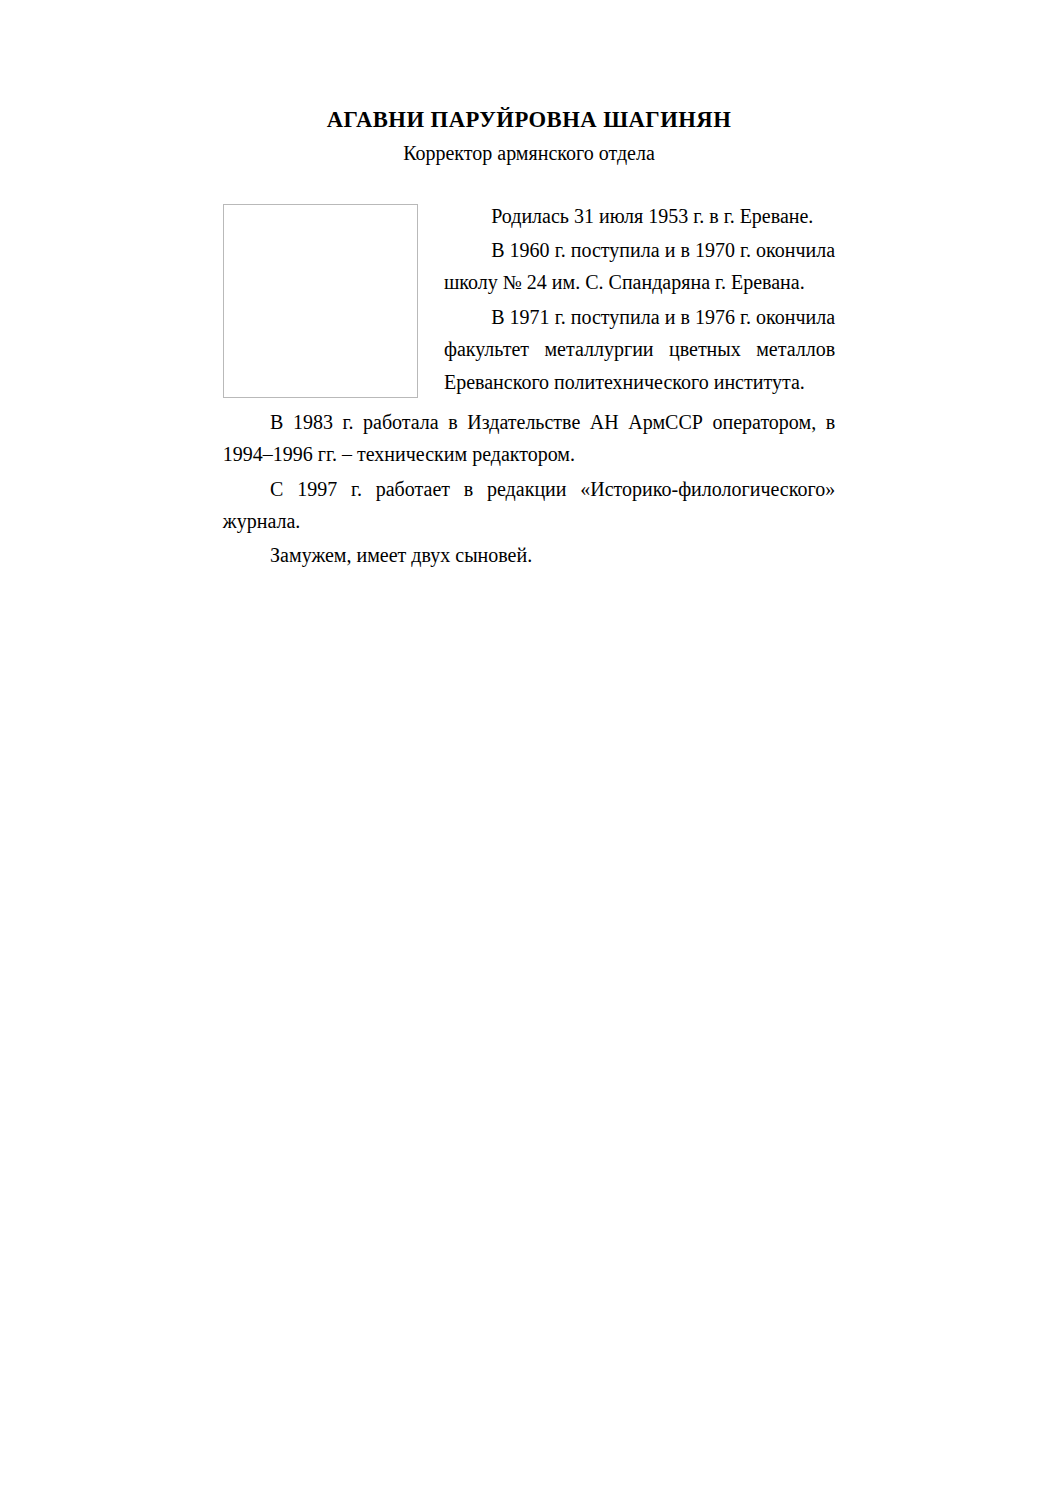Агавни Паруйровна Шагинян
Корректор армянского отдела
Родилась 31 июля 1953 г. в г. Ереване.
В 1960 г. поступила и в 1970 г. окончила школу № 24 им. С. Спандаряна г. Еревана.
В 1971 г. поступила и в 1976 г. окончила факультет металлургии цветных металлов Ереванского политехнического института.
В 1983 г. работала в Издательстве АН АрмССР оператором, в 1994–1996 гг. – техническим редактором.
С 1997 г. работает в редакции «Историко-филологического» журнала.
Замужем, имеет двух сыновей.